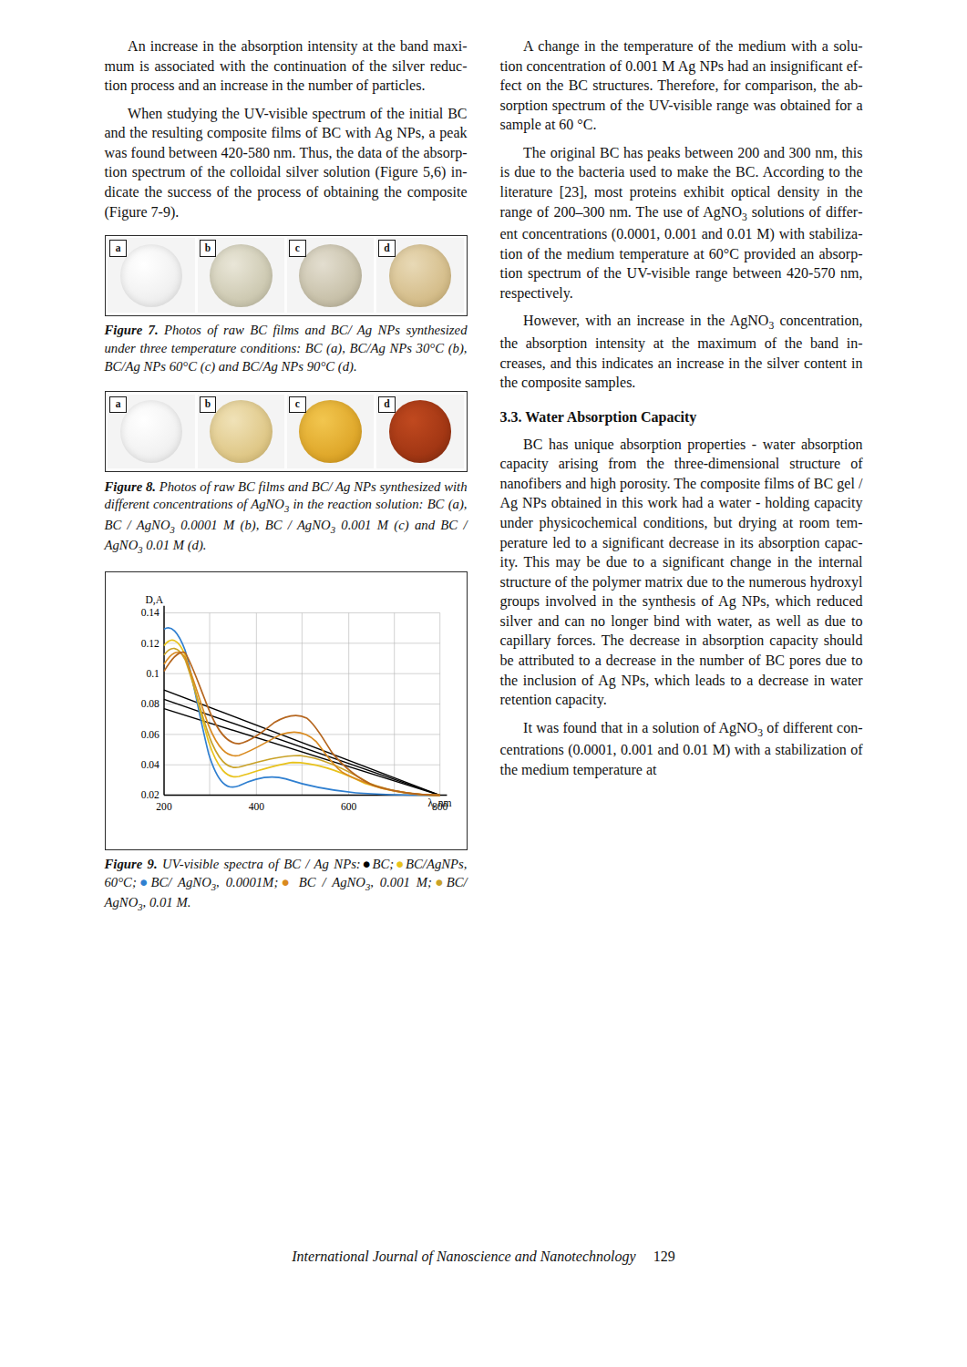An increase in the absorption intensity at the band maximum is associated with the continuation of the silver reduction process and an increase in the number of particles.
When studying the UV-visible spectrum of the initial BC and the resulting composite films of BC with Ag NPs, a peak was found between 420-580 nm. Thus, the data of the absorption spectrum of the colloidal silver solution (Figure 5,6) indicate the success of the process of obtaining the composite (Figure 7-9).
a
b
c
d
Figure 7. Photos of raw BC films and BC/ Ag NPs synthesized under three temperature conditions: BC (a), BC/Ag NPs 30°C (b), BC/Ag NPs 60°C (c) and BC/Ag NPs 90°C (d).
a
b
c
d
Figure 8. Photos of raw BC films and BC/ Ag NPs synthesized with different concentrations of AgNO3 in the reaction solution: BC (a), BC / AgNO3 0.0001 M (b), BC / AgNO3 0.001 M (c) and BC / AgNO3 0.01 M (d).
0.14 0.12 0.1 0.08 0.06 0.04 0.02 200 400 600 800 D,A λ, nm
Figure 9. UV-visible spectra of BC / Ag NPs:●BC;●BC/AgNPs, 60°C;●BC/ AgNO3, 0.0001M;● BC / AgNO3, 0.001 M;●BC/ AgNO3, 0.01 M.
A change in the temperature of the medium with a solution concentration of 0.001 M Ag NPs had an insignificant effect on the BC structures. Therefore, for comparison, the absorption spectrum of the UV-visible range was obtained for a sample at 60 °C.
The original BC has peaks between 200 and 300 nm, this is due to the bacteria used to make the BC. According to the literature [23], most proteins exhibit optical density in the range of 200–300 nm. The use of AgNO3 solutions of different concentrations (0.0001, 0.001 and 0.01 M) with stabilization of the medium temperature at 60°C provided an absorption spectrum of the UV-visible range between 420-570 nm, respectively.
However, with an increase in the AgNO3 concentration, the absorption intensity at the maximum of the band increases, and this indicates an increase in the silver content in the composite samples.
3.3. Water Absorption Capacity
BC has unique absorption properties - water absorption capacity arising from the three-dimensional structure of nanofibers and high porosity. The composite films of BC gel / Ag NPs obtained in this work had a water - holding capacity under physicochemical conditions, but drying at room temperature led to a significant decrease in its absorption capacity. This may be due to a significant change in the internal structure of the polymer matrix due to the numerous hydroxyl groups involved in the synthesis of Ag NPs, which reduced silver and can no longer bind with water, as well as due to capillary forces. The decrease in absorption capacity should be attributed to a decrease in the number of BC pores due to the inclusion of Ag NPs, which leads to a decrease in water retention capacity.
It was found that in a solution of AgNO3 of different concentrations (0.0001, 0.001 and 0.01 M) with a stabilization of the medium temperature at
International Journal of Nanoscience and Nanotechnology 129